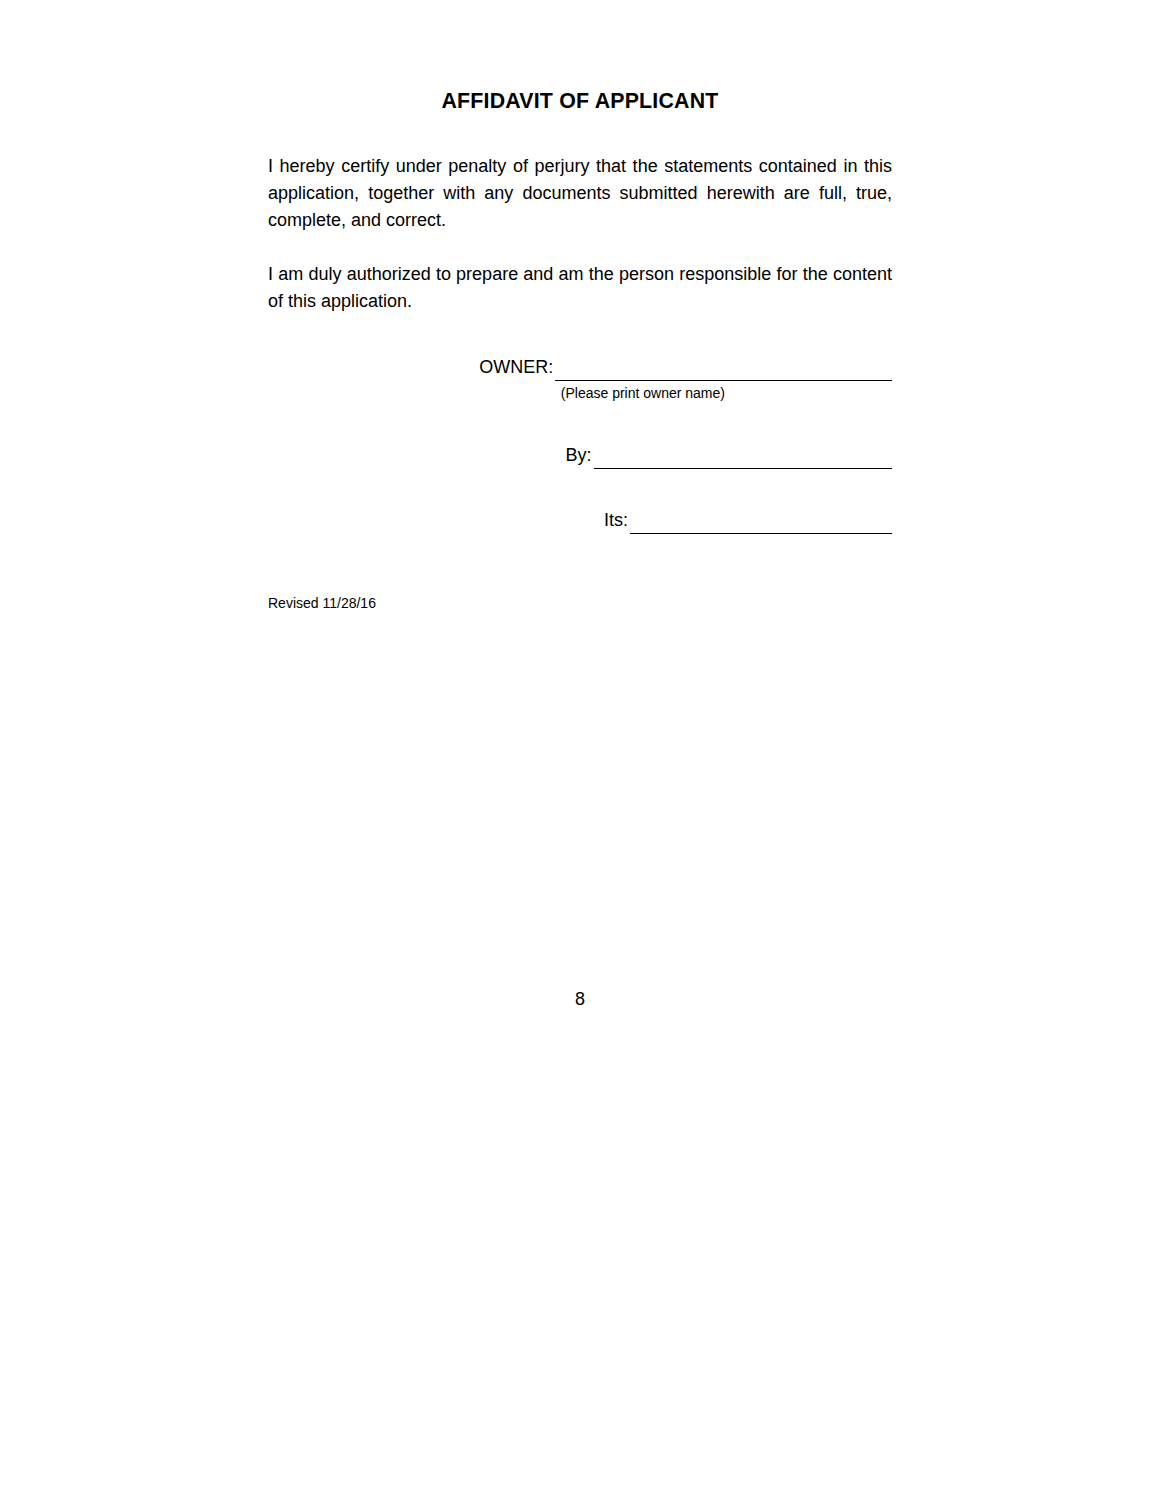AFFIDAVIT OF APPLICANT
I hereby certify under penalty of perjury that the statements contained in this application, together with any documents submitted herewith are full, true, complete, and correct.
I am duly authorized to prepare and am the person responsible for the content of this application.
OWNER:
(Please print owner name)
By:
Its:
Revised 11/28/16
8